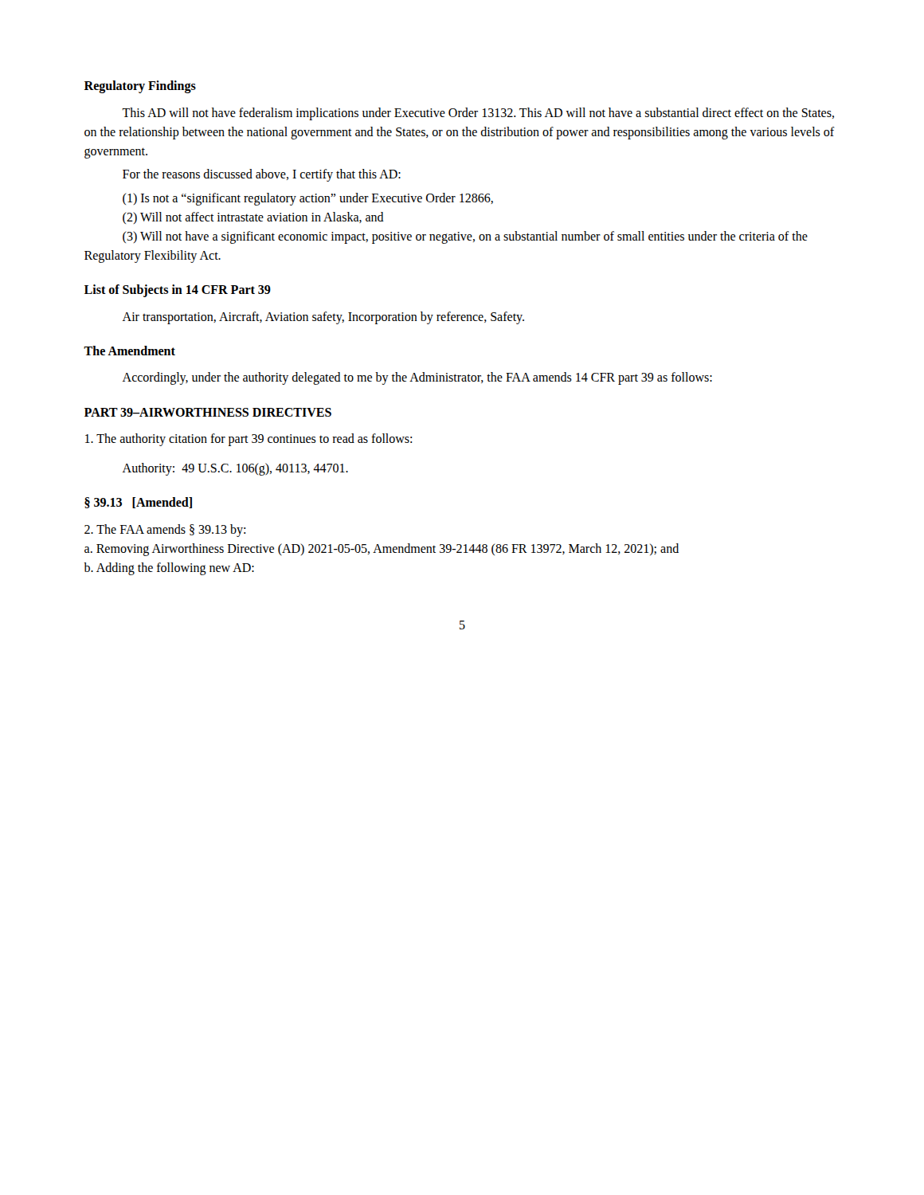Regulatory Findings
This AD will not have federalism implications under Executive Order 13132. This AD will not have a substantial direct effect on the States, on the relationship between the national government and the States, or on the distribution of power and responsibilities among the various levels of government.
For the reasons discussed above, I certify that this AD:
(1) Is not a “significant regulatory action” under Executive Order 12866,
(2) Will not affect intrastate aviation in Alaska, and
(3) Will not have a significant economic impact, positive or negative, on a substantial number of small entities under the criteria of the Regulatory Flexibility Act.
List of Subjects in 14 CFR Part 39
Air transportation, Aircraft, Aviation safety, Incorporation by reference, Safety.
The Amendment
Accordingly, under the authority delegated to me by the Administrator, the FAA amends 14 CFR part 39 as follows:
PART 39–AIRWORTHINESS DIRECTIVES
1. The authority citation for part 39 continues to read as follows:
Authority: 49 U.S.C. 106(g), 40113, 44701.
§ 39.13 [Amended]
2. The FAA amends § 39.13 by:
a. Removing Airworthiness Directive (AD) 2021-05-05, Amendment 39-21448 (86 FR 13972, March 12, 2021); and
b. Adding the following new AD:
5